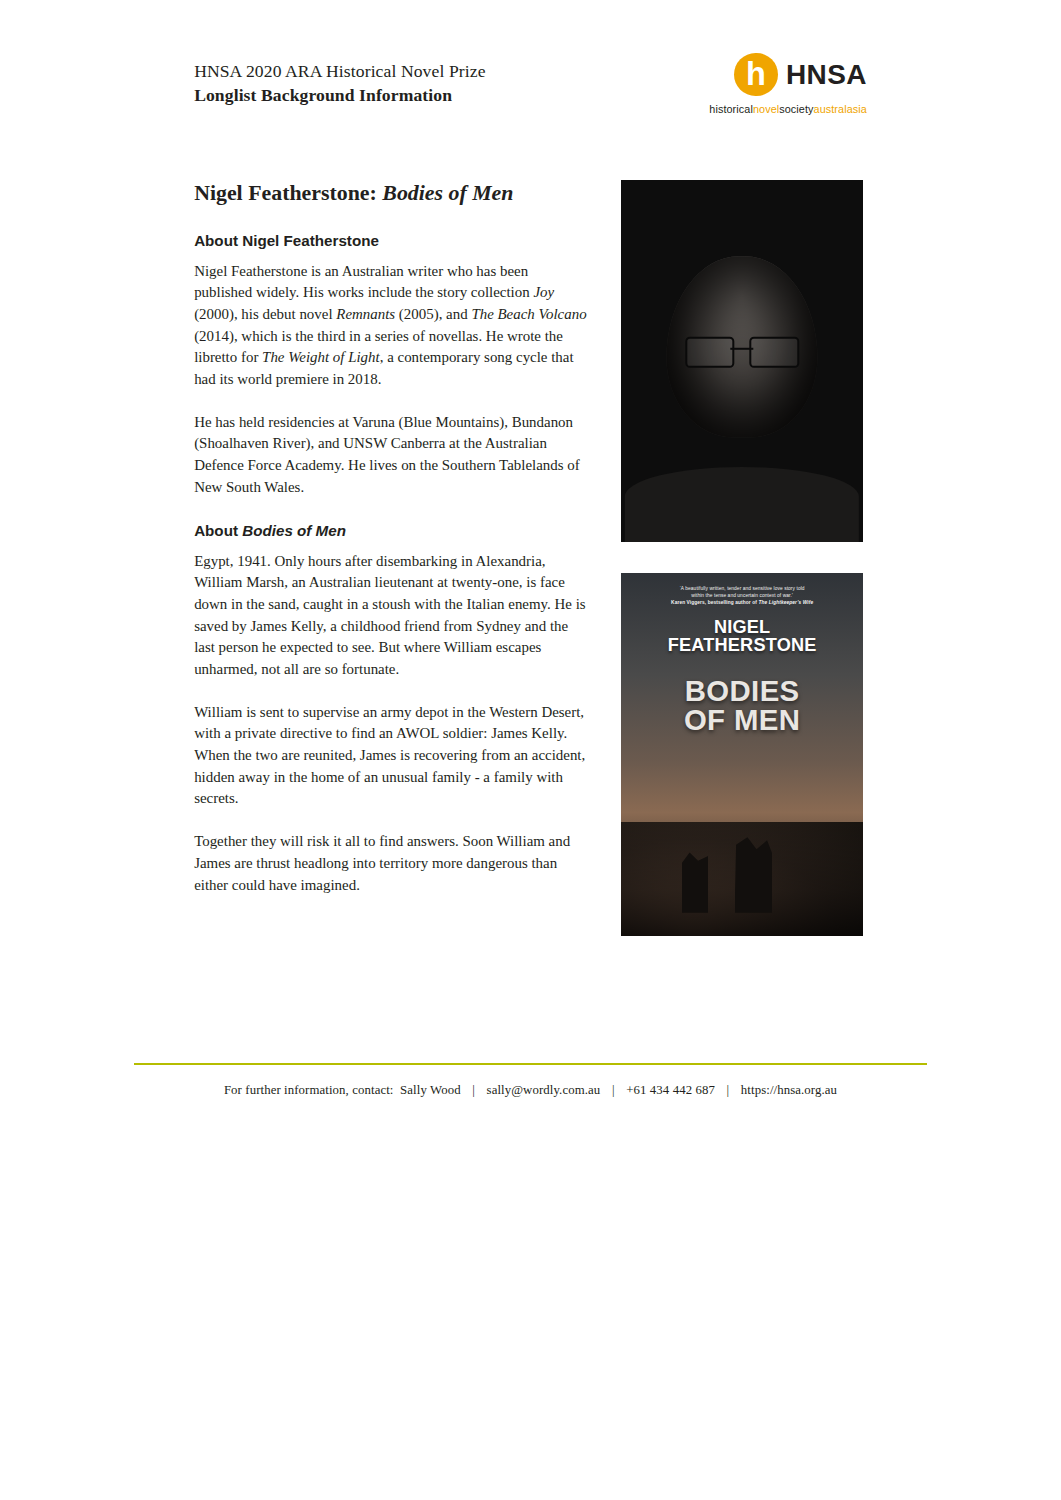HNSA 2020 ARA Historical Novel Prize
Longlist Background Information
HNSA
historicalnovelsocietyaustralasia
Nigel Featherstone: Bodies of Men
About Nigel Featherstone
Nigel Featherstone is an Australian writer who has been published widely. His works include the story collection Joy (2000), his debut novel Remnants (2005), and The Beach Volcano (2014), which is the third in a series of novellas. He wrote the libretto for The Weight of Light, a contemporary song cycle that had its world premiere in 2018.
He has held residencies at Varuna (Blue Mountains), Bundanon (Shoalhaven River), and UNSW Canberra at the Australian Defence Force Academy. He lives on the Southern Tablelands of New South Wales.
About Bodies of Men
Egypt, 1941. Only hours after disembarking in Alexandria, William Marsh, an Australian lieutenant at twenty-one, is face down in the sand, caught in a stoush with the Italian enemy. He is saved by James Kelly, a childhood friend from Sydney and the last person he expected to see. But where William escapes unharmed, not all are so fortunate.
William is sent to supervise an army depot in the Western Desert, with a private directive to find an AWOL soldier: James Kelly. When the two are reunited, James is recovering from an accident, hidden away in the home of an unusual family - a family with secrets.
Together they will risk it all to find answers. Soon William and James are thrust headlong into territory more dangerous than either could have imagined.
‘A beautifully written, tender and sensitive love story told
within the tense and uncertain context of war.’
Karen Viggers, bestselling author of The Lightkeeper’s Wife
Nigel
Featherstone
Bodies
of Men
For further information, contact: Sally Wood | sally@wordly.com.au | +61 434 442 687 | https://hnsa.org.au